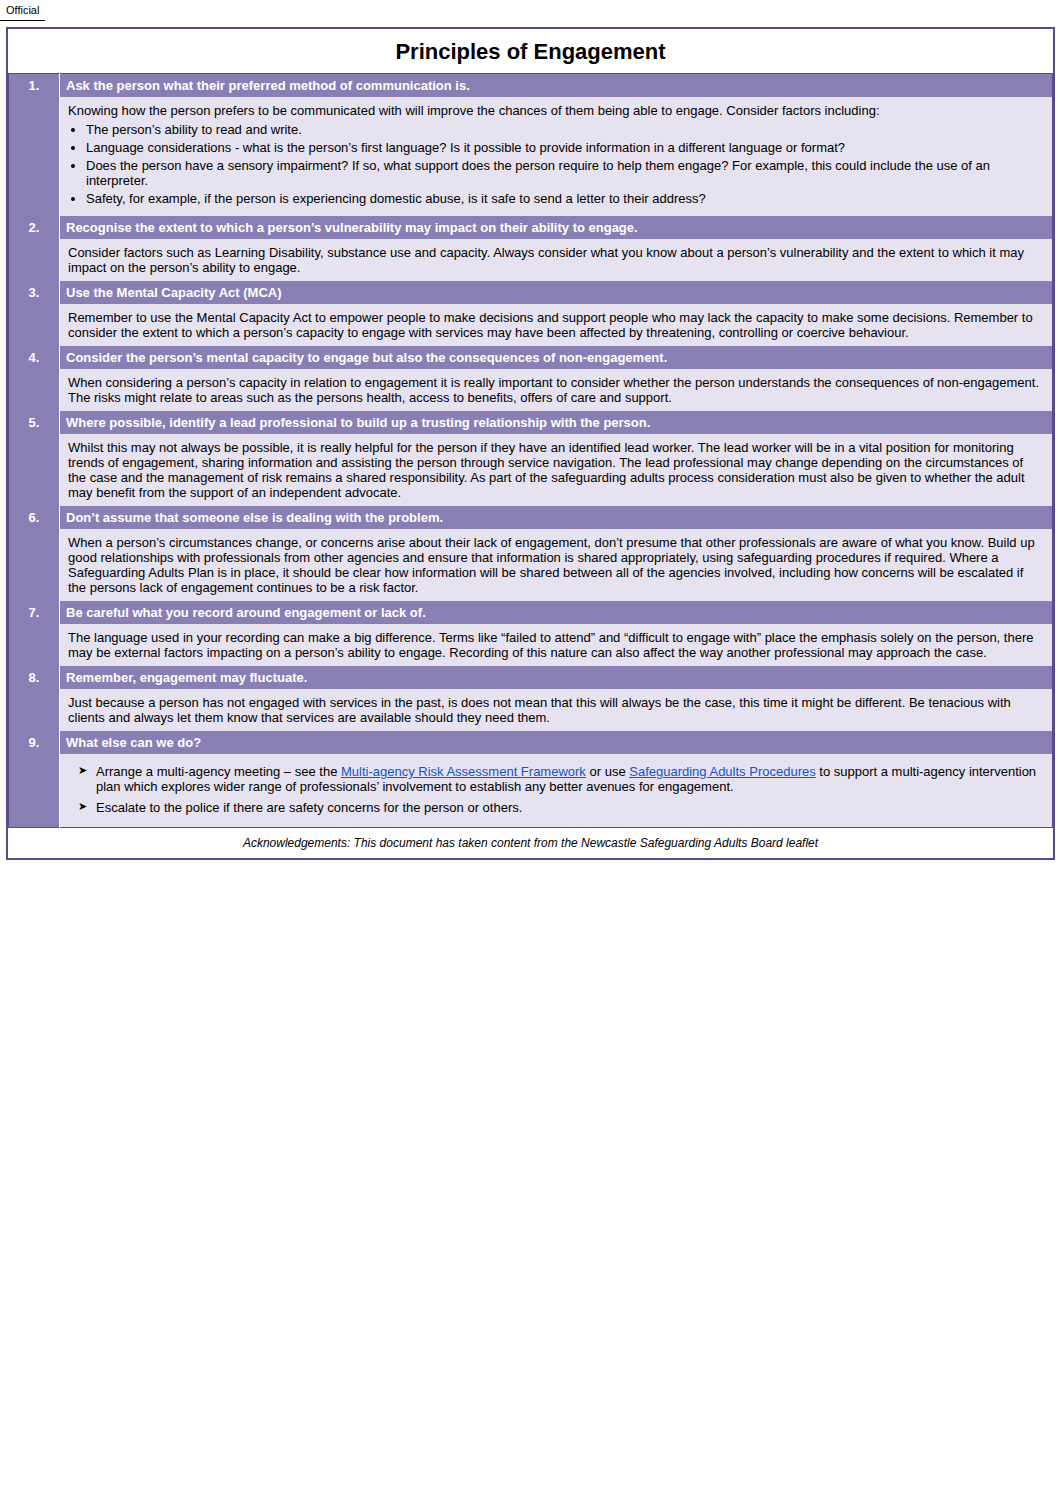Official
Principles of Engagement
| 1. | Ask the person what their preferred method of communication is. |
| | Knowing how the person prefers to be communicated with will improve the chances of them being able to engage. Consider factors including: The person’s ability to read and write. Language considerations - what is the person’s first language? Is it possible to provide information in a different language or format? Does the person have a sensory impairment? If so, what support does the person require to help them engage? For example, this could include the use of an interpreter. Safety, for example, if the person is experiencing domestic abuse, is it safe to send a letter to their address? |
| 2. | Recognise the extent to which a person’s vulnerability may impact on their ability to engage. |
| | Consider factors such as Learning Disability, substance use and capacity. Always consider what you know about a person’s vulnerability and the extent to which it may impact on the person’s ability to engage. |
| 3. | Use the Mental Capacity Act (MCA) |
| | Remember to use the Mental Capacity Act to empower people to make decisions and support people who may lack the capacity to make some decisions. Remember to consider the extent to which a person’s capacity to engage with services may have been affected by threatening, controlling or coercive behaviour. |
| 4. | Consider the person’s mental capacity to engage but also the consequences of non-engagement. |
| | When considering a person’s capacity in relation to engagement it is really important to consider whether the person understands the consequences of non-engagement. The risks might relate to areas such as the persons health, access to benefits, offers of care and support. |
| 5. | Where possible, identify a lead professional to build up a trusting relationship with the person. |
| | Whilst this may not always be possible, it is really helpful for the person if they have an identified lead worker. The lead worker will be in a vital position for monitoring trends of engagement, sharing information and assisting the person through service navigation. The lead professional may change depending on the circumstances of the case and the management of risk remains a shared responsibility. As part of the safeguarding adults process consideration must also be given to whether the adult may benefit from the support of an independent advocate. |
| 6. | Don’t assume that someone else is dealing with the problem. |
| | When a person’s circumstances change, or concerns arise about their lack of engagement, don’t presume that other professionals are aware of what you know. Build up good relationships with professionals from other agencies and ensure that information is shared appropriately, using safeguarding procedures if required. Where a Safeguarding Adults Plan is in place, it should be clear how information will be shared between all of the agencies involved, including how concerns will be escalated if the persons lack of engagement continues to be a risk factor. |
| 7. | Be careful what you record around engagement or lack of. |
| | The language used in your recording can make a big difference. Terms like “failed to attend” and “difficult to engage with” place the emphasis solely on the person, there may be external factors impacting on a person’s ability to engage. Recording of this nature can also affect the way another professional may approach the case. |
| 8. | Remember, engagement may fluctuate. |
| | Just because a person has not engaged with services in the past, is does not mean that this will always be the case, this time it might be different. Be tenacious with clients and always let them know that services are available should they need them. |
| 9. | What else can we do? |
| | Arrange a multi-agency meeting – see the Multi-agency Risk Assessment Framework or use Safeguarding Adults Procedures to support a multi-agency intervention plan which explores wider range of professionals’ involvement to establish any better avenues for engagement. Escalate to the police if there are safety concerns for the person or others. |
Acknowledgements: This document has taken content from the Newcastle Safeguarding Adults Board leaflet